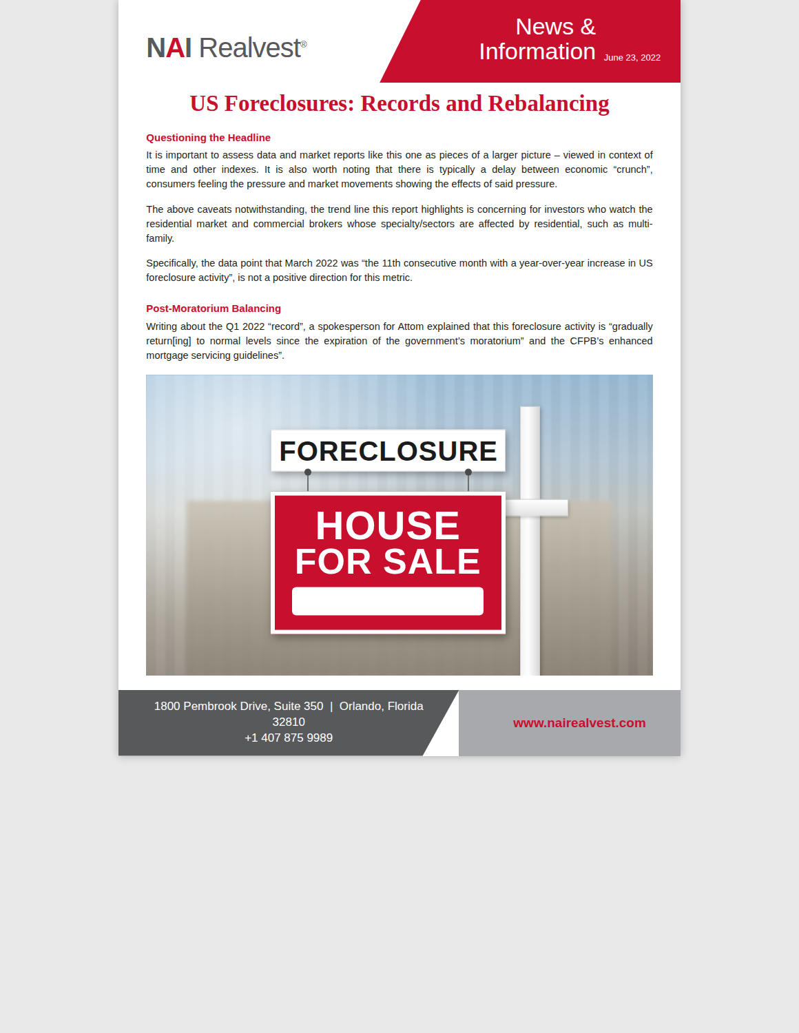NAI Realvest®
News &
Information
June 23, 2022
US Foreclosures: Records and Rebalancing
Questioning the Headline
It is important to assess data and market reports like this one as pieces of a larger picture – viewed in context of time and other indexes. It is also worth noting that there is typically a delay between economic “crunch”, consumers feeling the pressure and market movements showing the effects of said pressure.
The above caveats notwithstanding, the trend line this report highlights is concerning for investors who watch the residential market and commercial brokers whose specialty/sectors are affected by residential, such as multi-family.
Specifically, the data point that March 2022 was “the 11th consecutive month with a year-over-year increase in US foreclosure activity”, is not a positive direction for this metric.
Post-Moratorium Balancing
Writing about the Q1 2022 “record”, a spokesperson for Attom explained that this foreclosure activity is “gradually return[ing] to normal levels since the expiration of the government’s moratorium” and the CFPB’s enhanced mortgage servicing guidelines”.
FORECLOSURE
HOUSE
FOR SALE
1800 Pembrook Drive, Suite 350 | Orlando, Florida 32810
+1 407 875 9989
www.nairealvest.com